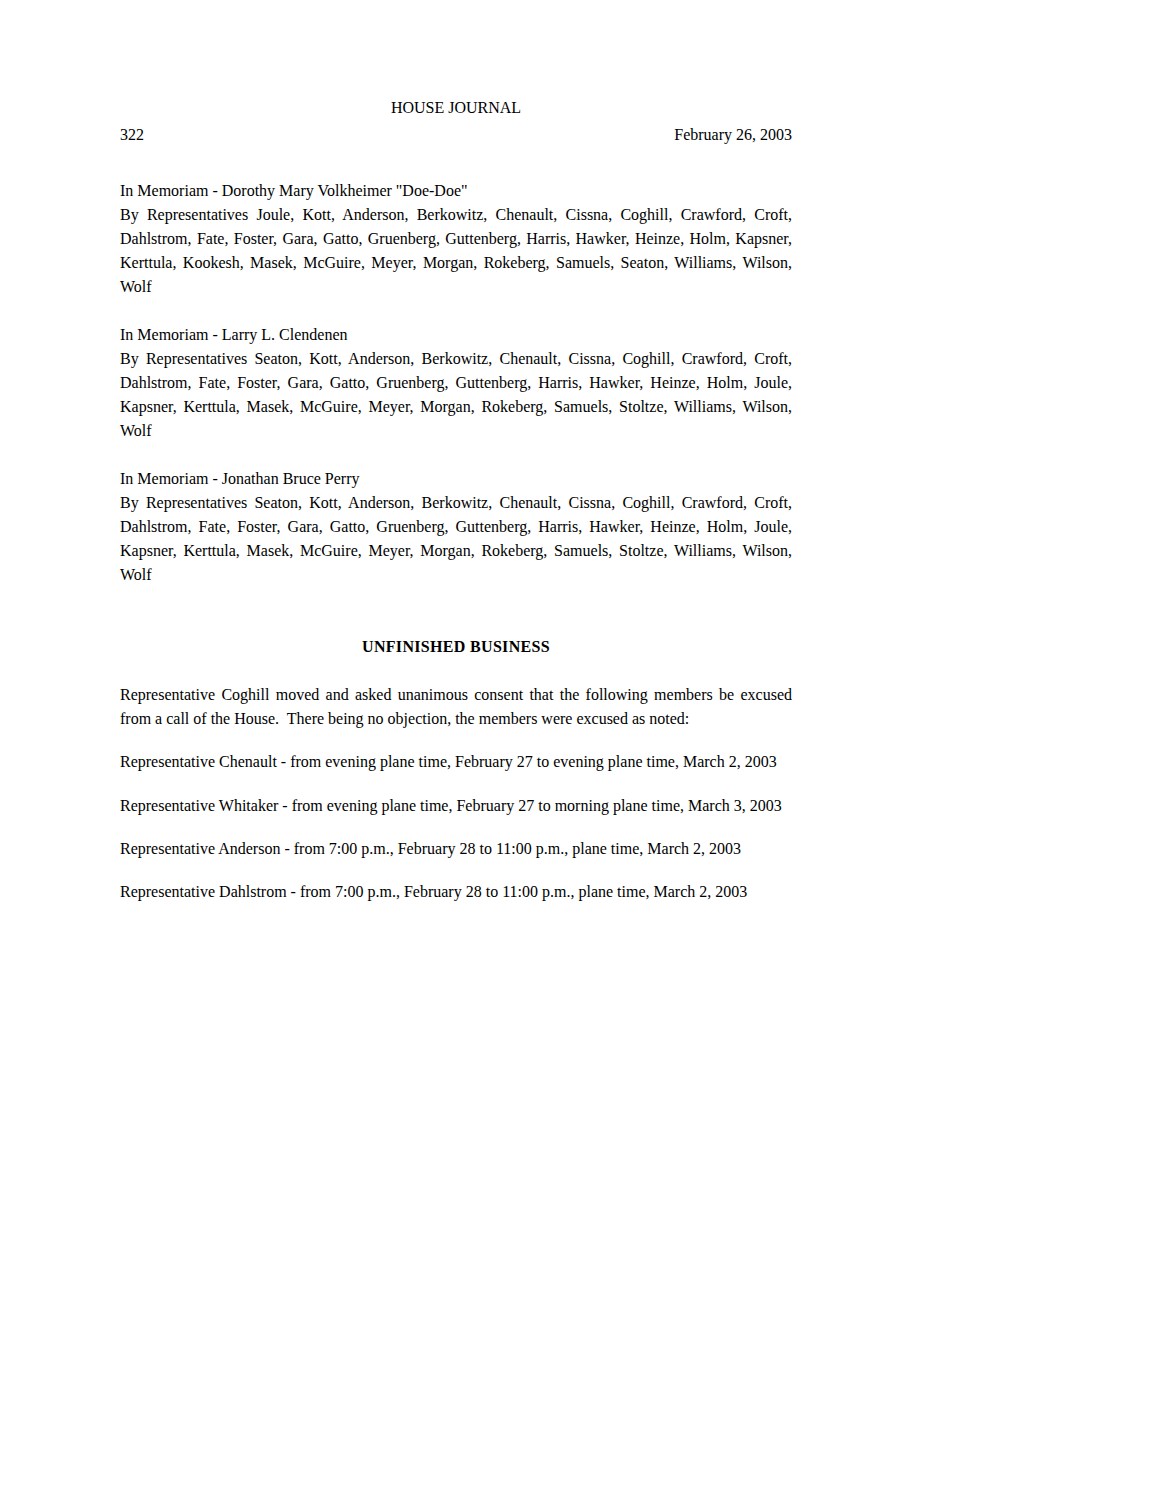HOUSE JOURNAL
322 February 26, 2003
In Memoriam - Dorothy Mary Volkheimer "Doe-Doe"
By Representatives Joule, Kott, Anderson, Berkowitz, Chenault, Cissna, Coghill, Crawford, Croft, Dahlstrom, Fate, Foster, Gara, Gatto, Gruenberg, Guttenberg, Harris, Hawker, Heinze, Holm, Kapsner, Kerttula, Kookesh, Masek, McGuire, Meyer, Morgan, Rokeberg, Samuels, Seaton, Williams, Wilson, Wolf
In Memoriam - Larry L. Clendenen
By Representatives Seaton, Kott, Anderson, Berkowitz, Chenault, Cissna, Coghill, Crawford, Croft, Dahlstrom, Fate, Foster, Gara, Gatto, Gruenberg, Guttenberg, Harris, Hawker, Heinze, Holm, Joule, Kapsner, Kerttula, Masek, McGuire, Meyer, Morgan, Rokeberg, Samuels, Stoltze, Williams, Wilson, Wolf
In Memoriam - Jonathan Bruce Perry
By Representatives Seaton, Kott, Anderson, Berkowitz, Chenault, Cissna, Coghill, Crawford, Croft, Dahlstrom, Fate, Foster, Gara, Gatto, Gruenberg, Guttenberg, Harris, Hawker, Heinze, Holm, Joule, Kapsner, Kerttula, Masek, McGuire, Meyer, Morgan, Rokeberg, Samuels, Stoltze, Williams, Wilson, Wolf
UNFINISHED BUSINESS
Representative Coghill moved and asked unanimous consent that the following members be excused from a call of the House. There being no objection, the members were excused as noted:
Representative Chenault - from evening plane time, February 27 to evening plane time, March 2, 2003
Representative Whitaker - from evening plane time, February 27 to morning plane time, March 3, 2003
Representative Anderson - from 7:00 p.m., February 28 to 11:00 p.m., plane time, March 2, 2003
Representative Dahlstrom - from 7:00 p.m., February 28 to 11:00 p.m., plane time, March 2, 2003